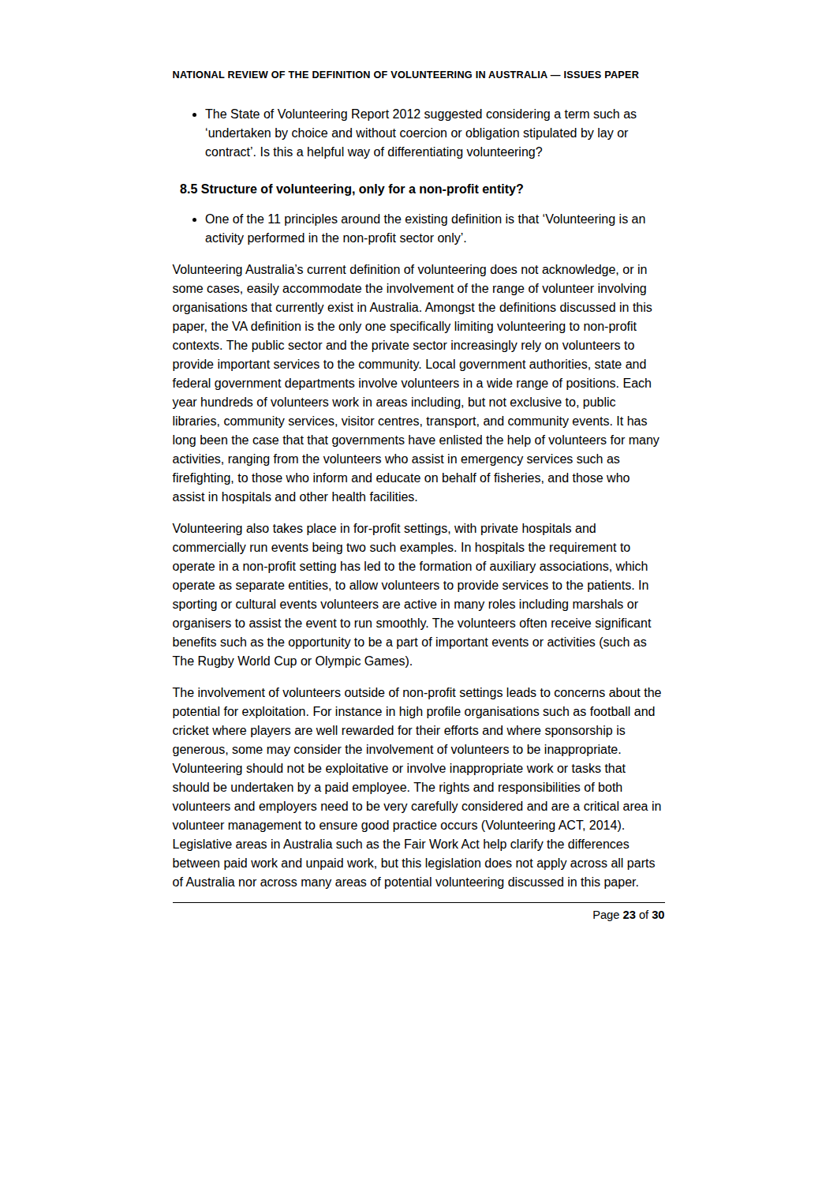NATIONAL REVIEW OF THE DEFINITION OF VOLUNTEERING IN AUSTRALIA — ISSUES PAPER
The State of Volunteering Report 2012 suggested considering a term such as ‘undertaken by choice and without coercion or obligation stipulated by lay or contract’. Is this a helpful way of differentiating volunteering?
8.5 Structure of volunteering, only for a non-profit entity?
One of the 11 principles around the existing definition is that ‘Volunteering is an activity performed in the non-profit sector only’.
Volunteering Australia’s current definition of volunteering does not acknowledge, or in some cases, easily accommodate the involvement of the range of volunteer involving organisations that currently exist in Australia. Amongst the definitions discussed in this paper, the VA definition is the only one specifically limiting volunteering to non-profit contexts. The public sector and the private sector increasingly rely on volunteers to provide important services to the community. Local government authorities, state and federal government departments involve volunteers in a wide range of positions. Each year hundreds of volunteers work in areas including, but not exclusive to, public libraries, community services, visitor centres, transport, and community events. It has long been the case that that governments have enlisted the help of volunteers for many activities, ranging from the volunteers who assist in emergency services such as firefighting, to those who inform and educate on behalf of fisheries, and those who assist in hospitals and other health facilities.
Volunteering also takes place in for-profit settings, with private hospitals and commercially run events being two such examples. In hospitals the requirement to operate in a non-profit setting has led to the formation of auxiliary associations, which operate as separate entities, to allow volunteers to provide services to the patients. In sporting or cultural events volunteers are active in many roles including marshals or organisers to assist the event to run smoothly. The volunteers often receive significant benefits such as the opportunity to be a part of important events or activities (such as The Rugby World Cup or Olympic Games).
The involvement of volunteers outside of non-profit settings leads to concerns about the potential for exploitation. For instance in high profile organisations such as football and cricket where players are well rewarded for their efforts and where sponsorship is generous, some may consider the involvement of volunteers to be inappropriate. Volunteering should not be exploitative or involve inappropriate work or tasks that should be undertaken by a paid employee. The rights and responsibilities of both volunteers and employers need to be very carefully considered and are a critical area in volunteer management to ensure good practice occurs (Volunteering ACT, 2014). Legislative areas in Australia such as the Fair Work Act help clarify the differences between paid work and unpaid work, but this legislation does not apply across all parts of Australia nor across many areas of potential volunteering discussed in this paper.
Page 23 of 30